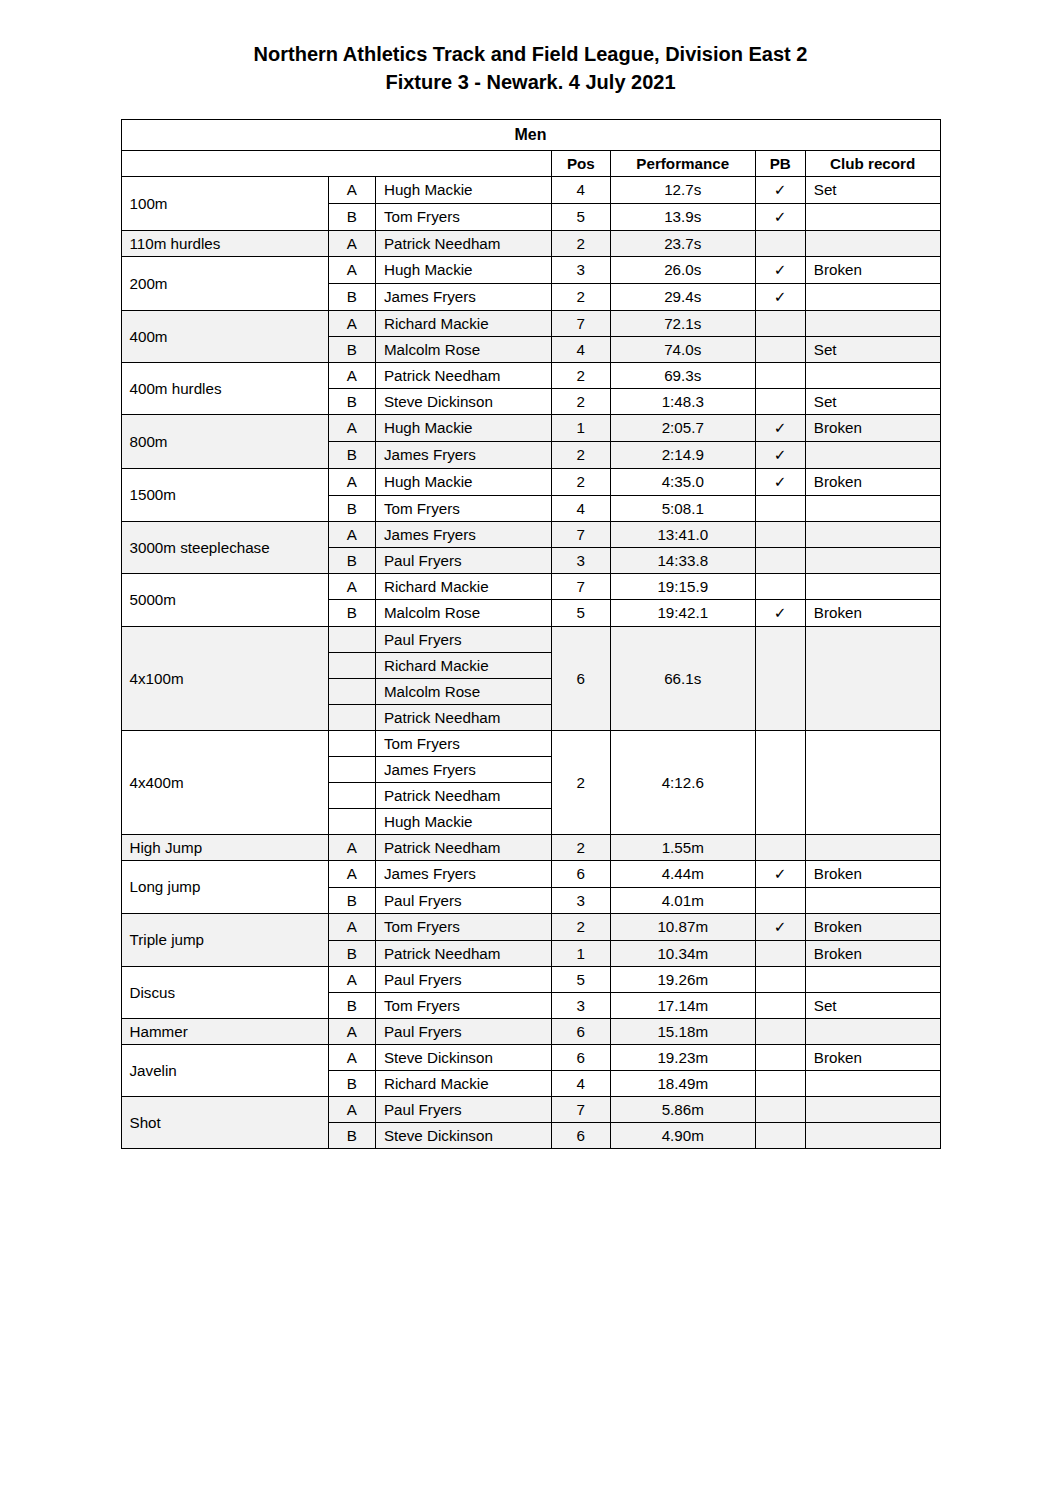Northern Athletics Track and Field League, Division East 2 Fixture 3 - Newark. 4 July 2021
Men
| | Pos | Performance | PB | Club record |
| --- | --- | --- | --- | --- |
| 100m | A | Hugh Mackie | 4 | 12.7s | ✓ | Set |
| B | Tom Fryers | 5 | 13.9s | ✓ | |
| 110m hurdles | A | Patrick Needham | 2 | 23.7s | | |
| 200m | A | Hugh Mackie | 3 | 26.0s | ✓ | Broken |
| B | James Fryers | 2 | 29.4s | ✓ | |
| 400m | A | Richard Mackie | 7 | 72.1s | | |
| B | Malcolm Rose | 4 | 74.0s | | Set |
| 400m hurdles | A | Patrick Needham | 2 | 69.3s | | |
| B | Steve Dickinson | 2 | 1:48.3 | | Set |
| 800m | A | Hugh Mackie | 1 | 2:05.7 | ✓ | Broken |
| B | James Fryers | 2 | 2:14.9 | ✓ | |
| 1500m | A | Hugh Mackie | 2 | 4:35.0 | ✓ | Broken |
| B | Tom Fryers | 4 | 5:08.1 | | |
| 3000m steeplechase | A | James Fryers | 7 | 13:41.0 | | |
| B | Paul Fryers | 3 | 14:33.8 | | |
| 5000m | A | Richard Mackie | 7 | 19:15.9 | | |
| B | Malcolm Rose | 5 | 19:42.1 | ✓ | Broken |
| 4x100m | | Paul Fryers | 6 | 66.1s | | |
| | Richard Mackie |
| | Malcolm Rose |
| | Patrick Needham |
| 4x400m | | Tom Fryers | 2 | 4:12.6 | | |
| | James Fryers |
| | Patrick Needham |
| | Hugh Mackie |
| High Jump | A | Patrick Needham | 2 | 1.55m | | |
| Long jump | A | James Fryers | 6 | 4.44m | ✓ | Broken |
| B | Paul Fryers | 3 | 4.01m | | |
| Triple jump | A | Tom Fryers | 2 | 10.87m | ✓ | Broken |
| B | Patrick Needham | 1 | 10.34m | | Broken |
| Discus | A | Paul Fryers | 5 | 19.26m | | |
| B | Tom Fryers | 3 | 17.14m | | Set |
| Hammer | A | Paul Fryers | 6 | 15.18m | | |
| Javelin | A | Steve Dickinson | 6 | 19.23m | | Broken |
| B | Richard Mackie | 4 | 18.49m | | |
| Shot | A | Paul Fryers | 7 | 5.86m | | |
| B | Steve Dickinson | 6 | 4.90m | | |